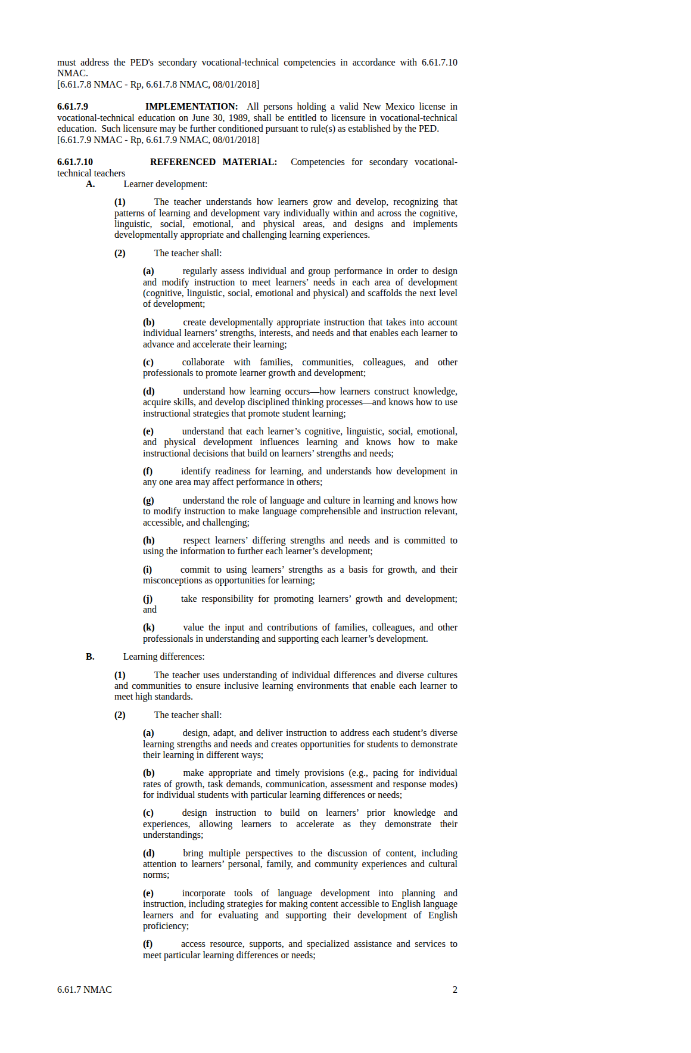must address the PED's secondary vocational-technical competencies in accordance with 6.61.7.10 NMAC.
[6.61.7.8 NMAC - Rp, 6.61.7.8 NMAC, 08/01/2018]
6.61.7.9 IMPLEMENTATION: All persons holding a valid New Mexico license in vocational-technical education on June 30, 1989, shall be entitled to licensure in vocational-technical education. Such licensure may be further conditioned pursuant to rule(s) as established by the PED.
[6.61.7.9 NMAC - Rp, 6.61.7.9 NMAC, 08/01/2018]
6.61.7.10 REFERENCED MATERIAL: Competencies for secondary vocational-technical teachers
A. Learner development:
(1) The teacher understands how learners grow and develop, recognizing that patterns of learning and development vary individually within and across the cognitive, linguistic, social, emotional, and physical areas, and designs and implements developmentally appropriate and challenging learning experiences.
(2) The teacher shall:
(a) regularly assess individual and group performance in order to design and modify instruction to meet learners’ needs in each area of development (cognitive, linguistic, social, emotional and physical) and scaffolds the next level of development;
(b) create developmentally appropriate instruction that takes into account individual learners’ strengths, interests, and needs and that enables each learner to advance and accelerate their learning;
(c) collaborate with families, communities, colleagues, and other professionals to promote learner growth and development;
(d) understand how learning occurs—how learners construct knowledge, acquire skills, and develop disciplined thinking processes—and knows how to use instructional strategies that promote student learning;
(e) understand that each learner’s cognitive, linguistic, social, emotional, and physical development influences learning and knows how to make instructional decisions that build on learners’ strengths and needs;
(f) identify readiness for learning, and understands how development in any one area may affect performance in others;
(g) understand the role of language and culture in learning and knows how to modify instruction to make language comprehensible and instruction relevant, accessible, and challenging;
(h) respect learners’ differing strengths and needs and is committed to using the information to further each learner’s development;
(i) commit to using learners’ strengths as a basis for growth, and their misconceptions as opportunities for learning;
(j) take responsibility for promoting learners’ growth and development; and
(k) value the input and contributions of families, colleagues, and other professionals in understanding and supporting each learner’s development.
B. Learning differences:
(1) The teacher uses understanding of individual differences and diverse cultures and communities to ensure inclusive learning environments that enable each learner to meet high standards.
(2) The teacher shall:
(a) design, adapt, and deliver instruction to address each student’s diverse learning strengths and needs and creates opportunities for students to demonstrate their learning in different ways;
(b) make appropriate and timely provisions (e.g., pacing for individual rates of growth, task demands, communication, assessment and response modes) for individual students with particular learning differences or needs;
(c) design instruction to build on learners’ prior knowledge and experiences, allowing learners to accelerate as they demonstrate their understandings;
(d) bring multiple perspectives to the discussion of content, including attention to learners’ personal, family, and community experiences and cultural norms;
(e) incorporate tools of language development into planning and instruction, including strategies for making content accessible to English language learners and for evaluating and supporting their development of English proficiency;
(f) access resource, supports, and specialized assistance and services to meet particular learning differences or needs;
6.61.7 NMAC 2